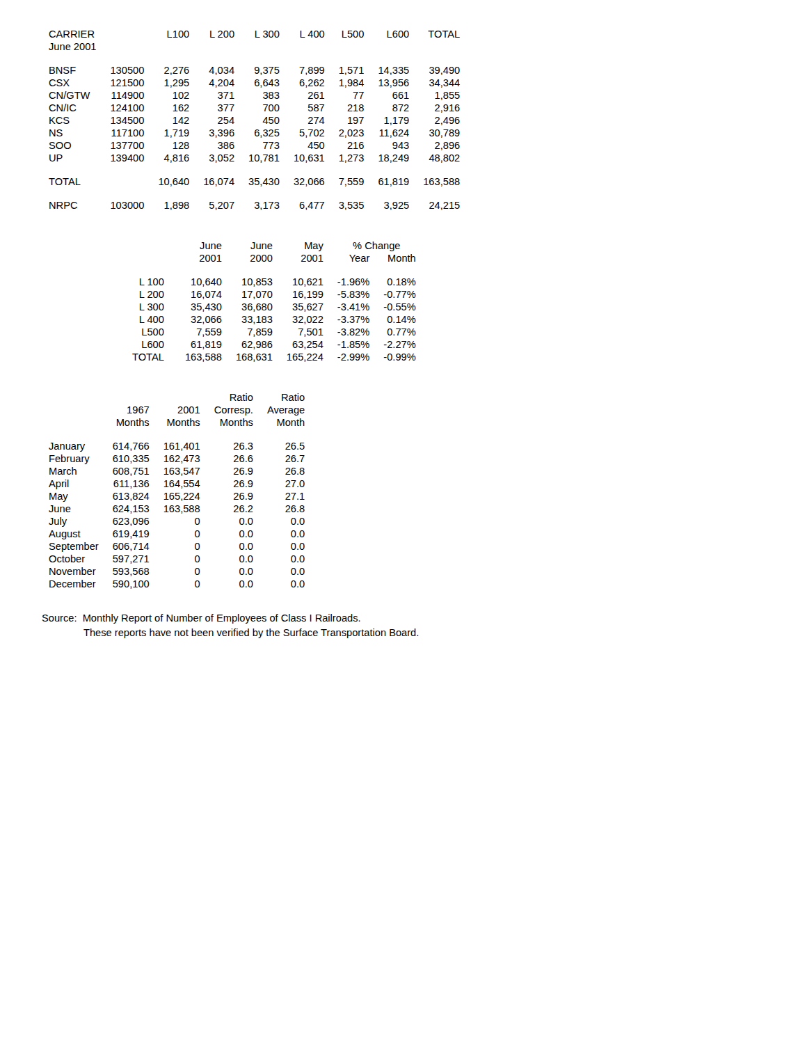| CARRIER | | L100 | L 200 | L 300 | L 400 | L500 | L600 | TOTAL |
| --- | --- | --- | --- | --- | --- | --- | --- | --- |
| June 2001 | | | | | | | | |
| BNSF | 130500 | 2,276 | 4,034 | 9,375 | 7,899 | 1,571 | 14,335 | 39,490 |
| CSX | 121500 | 1,295 | 4,204 | 6,643 | 6,262 | 1,984 | 13,956 | 34,344 |
| CN/GTW | 114900 | 102 | 371 | 383 | 261 | 77 | 661 | 1,855 |
| CN/IC | 124100 | 162 | 377 | 700 | 587 | 218 | 872 | 2,916 |
| KCS | 134500 | 142 | 254 | 450 | 274 | 197 | 1,179 | 2,496 |
| NS | 117100 | 1,719 | 3,396 | 6,325 | 5,702 | 2,023 | 11,624 | 30,789 |
| SOO | 137700 | 128 | 386 | 773 | 450 | 216 | 943 | 2,896 |
| UP | 139400 | 4,816 | 3,052 | 10,781 | 10,631 | 1,273 | 18,249 | 48,802 |
| TOTAL | | 10,640 | 16,074 | 35,430 | 32,066 | 7,559 | 61,819 | 163,588 |
| NRPC | 103000 | 1,898 | 5,207 | 3,173 | 6,477 | 3,535 | 3,925 | 24,215 |
| | June | June | May | % Change |
| --- | --- | --- | --- | --- |
| | 2001 | 2000 | 2001 | Year | Month |
| L 100 | 10,640 | 10,853 | 10,621 | -1.96% | 0.18% |
| L 200 | 16,074 | 17,070 | 16,199 | -5.83% | -0.77% |
| L 300 | 35,430 | 36,680 | 35,627 | -3.41% | -0.55% |
| L 400 | 32,066 | 33,183 | 32,022 | -3.37% | 0.14% |
| L500 | 7,559 | 7,859 | 7,501 | -3.82% | 0.77% |
| L600 | 61,819 | 62,986 | 63,254 | -1.85% | -2.27% |
| TOTAL | 163,588 | 168,631 | 165,224 | -2.99% | -0.99% |
| | | | Ratio | Ratio |
| --- | --- | --- | --- | --- |
| | 1967 | 2001 | Corresp. | Average |
| | Months | Months | Months | Month |
| January | 614,766 | 161,401 | 26.3 | 26.5 |
| February | 610,335 | 162,473 | 26.6 | 26.7 |
| March | 608,751 | 163,547 | 26.9 | 26.8 |
| April | 611,136 | 164,554 | 26.9 | 27.0 |
| May | 613,824 | 165,224 | 26.9 | 27.1 |
| June | 624,153 | 163,588 | 26.2 | 26.8 |
| July | 623,096 | 0 | 0.0 | 0.0 |
| August | 619,419 | 0 | 0.0 | 0.0 |
| September | 606,714 | 0 | 0.0 | 0.0 |
| October | 597,271 | 0 | 0.0 | 0.0 |
| November | 593,568 | 0 | 0.0 | 0.0 |
| December | 590,100 | 0 | 0.0 | 0.0 |
Source: Monthly Report of Number of Employees of Class I Railroads.
These reports have not been verified by the Surface Transportation Board.